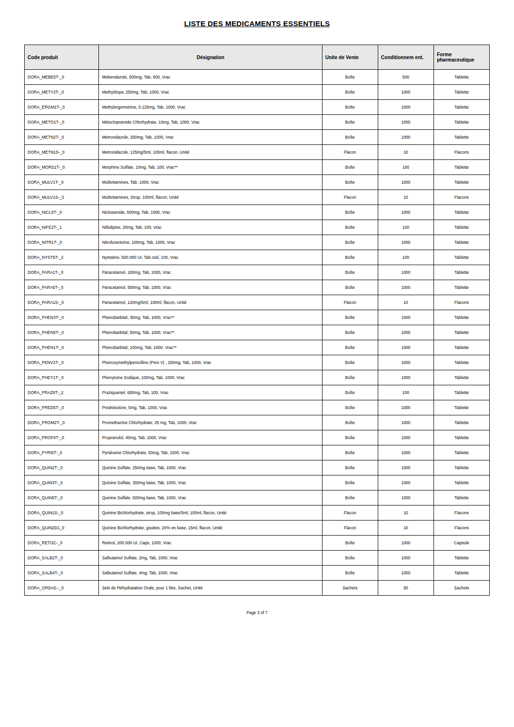LISTE DES MEDICAMENTS ESSENTIELS
| Code produit | Désignation | Unite de Vente | Conditionnem ent. | Forme pharmaceutique |
| --- | --- | --- | --- | --- |
| DORA_MEBE5T-_0 | Mebendazole, 500mg, Tab, 500, Vrac | Boîte | 500 | Tablette |
| DORA_METY2T-_0 | Methyldopa, 250mg, Tab, 1000, Vrac | Boîte | 1000 | Tablette |
| DORA_ERGM1T-_0 | Methylergometrine, 0.125mg, Tab, 1000, Vrac | Boîte | 1000 | Tablette |
| DORA_METO1T-_0 | Métoclopramide Chlorhydrate, 10mg, Tab, 1000, Vrac | Boîte | 1000 | Tablette |
| DORA_METN2T-_0 | Metronidazole, 250mg, Tab, 1000, Vrac | Boîte | 1000 | Tablette |
| DORA_METN1S-_0 | Metronidazole, 125mg/5ml, 100ml, flacon, Unité | Flacon | 10 | Flacons |
| DORA_MORS1T-_0 | Morphine Sulfate, 10mg, Tab, 100, Vrac** | Boîte | 100 | Tablette |
| DORA_MULV1T-_0 | Multivitamines, Tab, 1000, Vrac | Boîte | 1000 | Tablette |
| DORA_MULV1S-_0 | Multivitamines, Sirop, 100ml, flacon, Unité | Flacon | 10 | Flacons |
| DORA_NICL5T-_0 | Niclosamide, 500mg, Tab, 1000, Vrac | Boîte | 1000 | Tablette |
| DORA_NIFE2T-_1 | Nifédipine, 20mg, Tab, 100, Vrac | Boîte | 100 | Tablette |
| DORA_NITR1T-_0 | Nitrofurantoïne, 100mg, Tab, 1000, Vrac | Boîte | 1000 | Tablette |
| DORA_NYST5T-_2 | Nystatine, 500.000 UI, Tab oral, 100, Vrac | Boîte | 100 | Tablette |
| DORA_PARA1T-_0 | Paracetamol, 100mg, Tab, 1000, Vrac | Boîte | 1000 | Tablette |
| DORA_PARA5T-_0 | Paracetamol, 500mg, Tab, 1000, Vrac | Boîte | 1000 | Tablette |
| DORA_PARA1S-_0 | Paracetamol, 120mg/5ml, 100ml, flacon, Unité | Flacon | 10 | Flacons |
| DORA_PHEN3T-_0 | Phenobarbital, 30mg, Tab, 1000, Vrac** | Boîte | 1000 | Tablette |
| DORA_PHEN5T-_0 | Phenobarbital, 50mg, Tab, 1000, Vrac** | Boîte | 1000 | Tablette |
| DORA_PHEN1T-_0 | Phenobarbital, 100mg, Tab, 1000, Vrac** | Boîte | 1000 | Tablette |
| DORA_PENV2T-_0 | Phenoxymethylpenicilline (Peni V) , 250mg, Tab, 1000, Vrac | Boîte | 1000 | Tablette |
| DORA_PHEY1T-_0 | Phenytoine Sodique, 100mg, Tab, 1000, Vrac | Boîte | 1000 | Tablette |
| DORA_PRAZ6T-_2 | Praziquantel, 600mg, Tab, 100, Vrac | Boîte | 100 | Tablette |
| DORA_PRED5T-_0 | Prednisolone, 5mg, Tab, 1000, Vrac | Boîte | 1000 | Tablette |
| DORA_PROM2T-_0 | Promethazine Chlorhydrate, 25 mg, Tab, 1000, Vrac | Boîte | 1000 | Tablette |
| DORA_PROP4T-_0 | Propranolol, 40mg, Tab, 1000, Vrac | Boîte | 1000 | Tablette |
| DORA_PYRI5T-_0 | Pyridoxine Chlorhydrate, 50mg, Tab, 1000, Vrac | Boîte | 1000 | Tablette |
| DORA_QUIN2T-_0 | Quinine Sulfate, 250mg base, Tab, 1000, Vrac | Boîte | 1000 | Tablette |
| DORA_QUIN3T-_0 | Quinine Sulfate, 300mg base, Tab, 1000, Vrac | Boîte | 1000 | Tablette |
| DORA_QUIN5T-_0 | Quinine Sulfate, 500mg base, Tab, 1000, Vrac | Boîte | 1000 | Tablette |
| DORA_QUIN1S-_0 | Quinine Bichlorhydrate, sirop, 100mg base/5ml, 100ml, flacon, Unité | Flacon | 10 | Flacons |
| DORA_QUIN2D1_0 | Quinine Bichlorhydrate, gouttes, 20% en base, 15ml, flacon, Unité | Flacon | 10 | Flacons |
| DORA_RETI2C-_0 | Retinol, 200.000 UI, Caps, 1000, Vrac | Boîte | 1000 | Capsule |
| DORA_SALB2T-_0 | Salbutamol Sulfate, 2mg, Tab, 1000, Vrac | Boîte | 1000 | Tablette |
| DORA_SALB4T-_0 | Salbutamol Sulfate, 4mg, Tab, 1000, Vrac | Boîte | 1000 | Tablette |
| DORA_ORSAS--_0 | Sels de Réhydratation Orale, pour 1 litre, Sachet, Unité | Sachets | 50 | Sachets |
Page 3 of 7